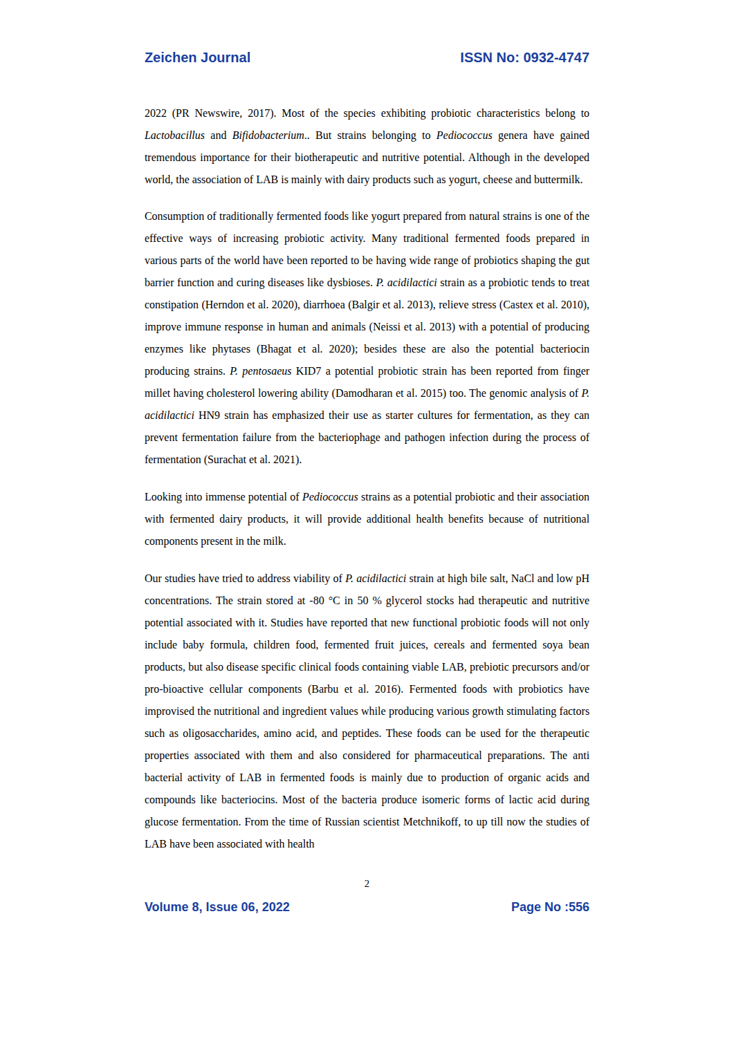Zeichen Journal ISSN No: 0932-4747
2022 (PR Newswire, 2017). Most of the species exhibiting probiotic characteristics belong to Lactobacillus and Bifidobacterium.. But strains belonging to Pediococcus genera have gained tremendous importance for their biotherapeutic and nutritive potential. Although in the developed world, the association of LAB is mainly with dairy products such as yogurt, cheese and buttermilk.
Consumption of traditionally fermented foods like yogurt prepared from natural strains is one of the effective ways of increasing probiotic activity. Many traditional fermented foods prepared in various parts of the world have been reported to be having wide range of probiotics shaping the gut barrier function and curing diseases like dysbioses. P. acidilactici strain as a probiotic tends to treat constipation (Herndon et al. 2020), diarrhoea (Balgir et al. 2013), relieve stress (Castex et al. 2010), improve immune response in human and animals (Neissi et al. 2013) with a potential of producing enzymes like phytases (Bhagat et al. 2020); besides these are also the potential bacteriocin producing strains. P. pentosaeus KID7 a potential probiotic strain has been reported from finger millet having cholesterol lowering ability (Damodharan et al. 2015) too. The genomic analysis of P. acidilactici HN9 strain has emphasized their use as starter cultures for fermentation, as they can prevent fermentation failure from the bacteriophage and pathogen infection during the process of fermentation (Surachat et al. 2021).
Looking into immense potential of Pediococcus strains as a potential probiotic and their association with fermented dairy products, it will provide additional health benefits because of nutritional components present in the milk.
Our studies have tried to address viability of P. acidilactici strain at high bile salt, NaCl and low pH concentrations. The strain stored at -80 °C in 50 % glycerol stocks had therapeutic and nutritive potential associated with it. Studies have reported that new functional probiotic foods will not only include baby formula, children food, fermented fruit juices, cereals and fermented soya bean products, but also disease specific clinical foods containing viable LAB, prebiotic precursors and/or pro-bioactive cellular components (Barbu et al. 2016). Fermented foods with probiotics have improvised the nutritional and ingredient values while producing various growth stimulating factors such as oligosaccharides, amino acid, and peptides. These foods can be used for the therapeutic properties associated with them and also considered for pharmaceutical preparations. The anti bacterial activity of LAB in fermented foods is mainly due to production of organic acids and compounds like bacteriocins. Most of the bacteria produce isomeric forms of lactic acid during glucose fermentation. From the time of Russian scientist Metchnikoff, to up till now the studies of LAB have been associated with health
2
Volume 8, Issue 06, 2022 Page No :556